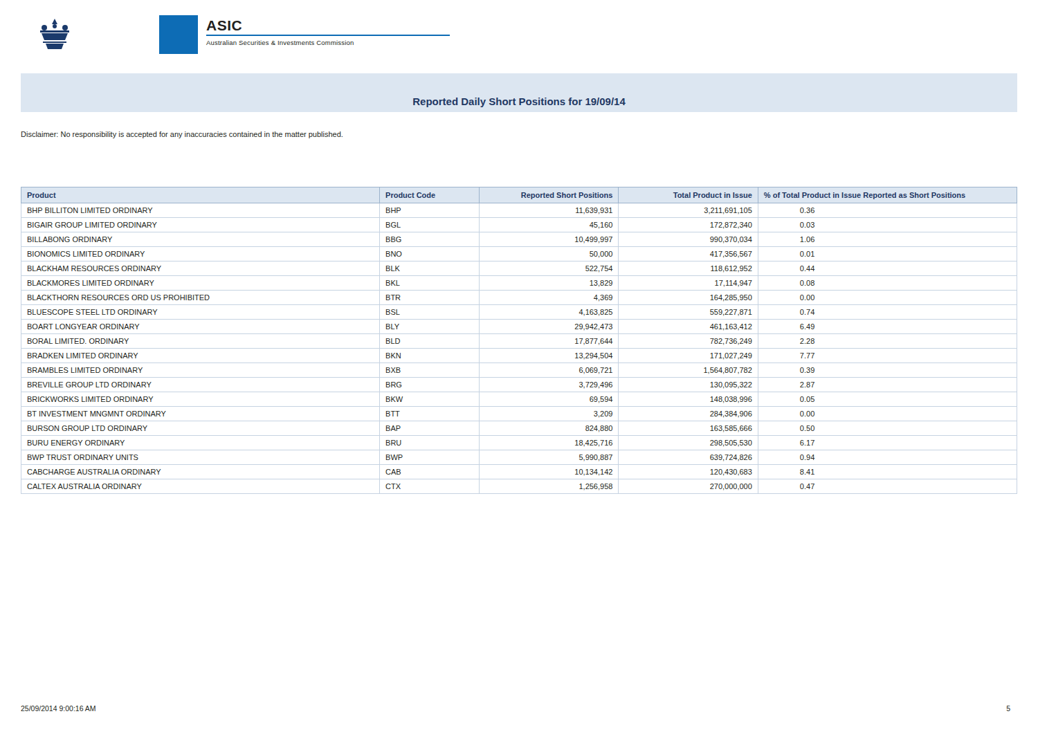ASIC
Australian Securities & Investments Commission
Reported Daily Short Positions for 19/09/14
Disclaimer: No responsibility is accepted for any inaccuracies contained in the matter published.
| Product | Product Code | Reported Short Positions | Total Product in Issue | % of Total Product in Issue Reported as Short Positions |
| --- | --- | --- | --- | --- |
| BHP BILLITON LIMITED ORDINARY | BHP | 11,639,931 | 3,211,691,105 | 0.36 |
| BIGAIR GROUP LIMITED ORDINARY | BGL | 45,160 | 172,872,340 | 0.03 |
| BILLABONG ORDINARY | BBG | 10,499,997 | 990,370,034 | 1.06 |
| BIONOMICS LIMITED ORDINARY | BNO | 50,000 | 417,356,567 | 0.01 |
| BLACKHAM RESOURCES ORDINARY | BLK | 522,754 | 118,612,952 | 0.44 |
| BLACKMORES LIMITED ORDINARY | BKL | 13,829 | 17,114,947 | 0.08 |
| BLACKTHORN RESOURCES ORD US PROHIBITED | BTR | 4,369 | 164,285,950 | 0.00 |
| BLUESCOPE STEEL LTD ORDINARY | BSL | 4,163,825 | 559,227,871 | 0.74 |
| BOART LONGYEAR ORDINARY | BLY | 29,942,473 | 461,163,412 | 6.49 |
| BORAL LIMITED. ORDINARY | BLD | 17,877,644 | 782,736,249 | 2.28 |
| BRADKEN LIMITED ORDINARY | BKN | 13,294,504 | 171,027,249 | 7.77 |
| BRAMBLES LIMITED ORDINARY | BXB | 6,069,721 | 1,564,807,782 | 0.39 |
| BREVILLE GROUP LTD ORDINARY | BRG | 3,729,496 | 130,095,322 | 2.87 |
| BRICKWORKS LIMITED ORDINARY | BKW | 69,594 | 148,038,996 | 0.05 |
| BT INVESTMENT MNGMNT ORDINARY | BTT | 3,209 | 284,384,906 | 0.00 |
| BURSON GROUP LTD ORDINARY | BAP | 824,880 | 163,585,666 | 0.50 |
| BURU ENERGY ORDINARY | BRU | 18,425,716 | 298,505,530 | 6.17 |
| BWP TRUST ORDINARY UNITS | BWP | 5,990,887 | 639,724,826 | 0.94 |
| CABCHARGE AUSTRALIA ORDINARY | CAB | 10,134,142 | 120,430,683 | 8.41 |
| CALTEX AUSTRALIA ORDINARY | CTX | 1,256,958 | 270,000,000 | 0.47 |
25/09/2014 9:00:16 AM 5